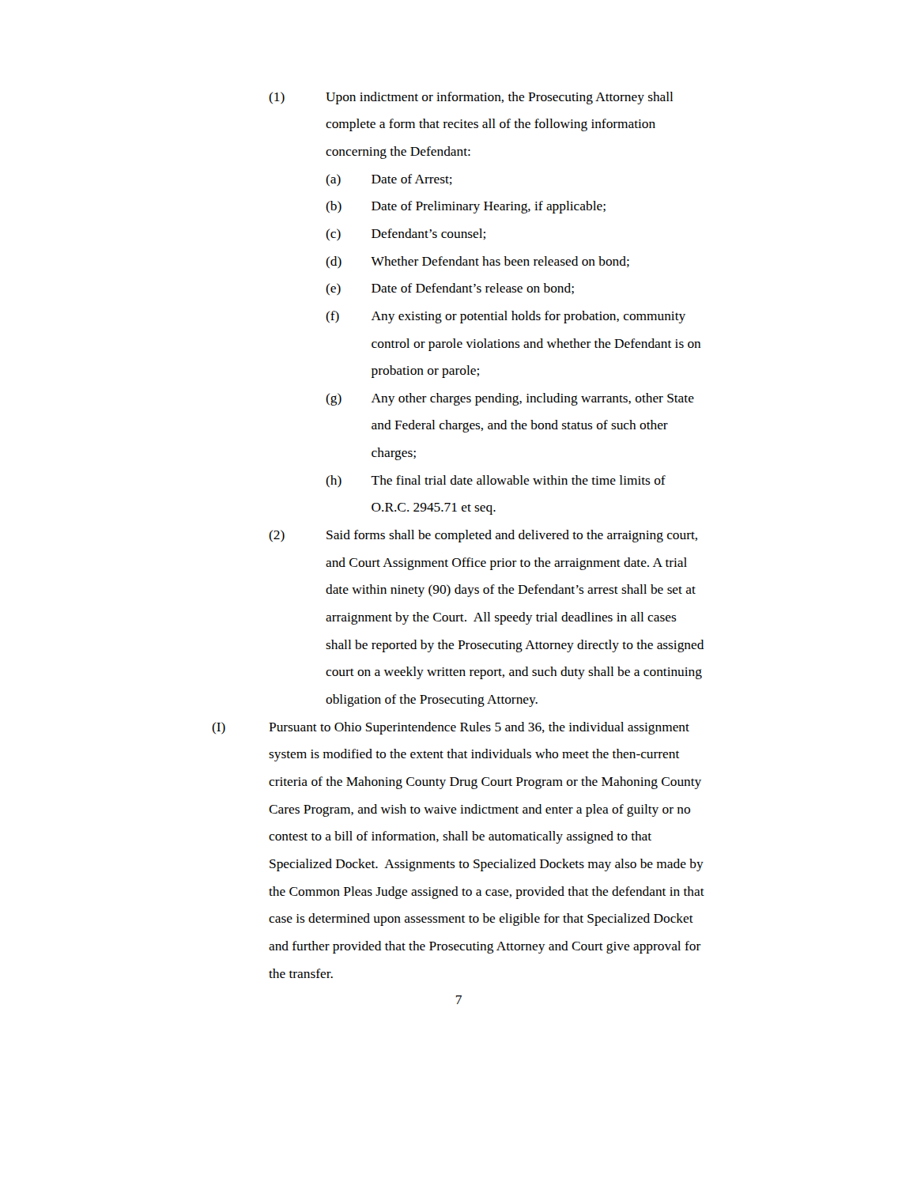(1) Upon indictment or information, the Prosecuting Attorney shall complete a form that recites all of the following information concerning the Defendant:
(a) Date of Arrest;
(b) Date of Preliminary Hearing, if applicable;
(c) Defendant’s counsel;
(d) Whether Defendant has been released on bond;
(e) Date of Defendant’s release on bond;
(f) Any existing or potential holds for probation, community control or parole violations and whether the Defendant is on probation or parole;
(g) Any other charges pending, including warrants, other State and Federal charges, and the bond status of such other charges;
(h) The final trial date allowable within the time limits of O.R.C. 2945.71 et seq.
(2) Said forms shall be completed and delivered to the arraigning court, and Court Assignment Office prior to the arraignment date. A trial date within ninety (90) days of the Defendant’s arrest shall be set at arraignment by the Court. All speedy trial deadlines in all cases shall be reported by the Prosecuting Attorney directly to the assigned court on a weekly written report, and such duty shall be a continuing obligation of the Prosecuting Attorney.
(I) Pursuant to Ohio Superintendence Rules 5 and 36, the individual assignment system is modified to the extent that individuals who meet the then-current criteria of the Mahoning County Drug Court Program or the Mahoning County Cares Program, and wish to waive indictment and enter a plea of guilty or no contest to a bill of information, shall be automatically assigned to that Specialized Docket. Assignments to Specialized Dockets may also be made by the Common Pleas Judge assigned to a case, provided that the defendant in that case is determined upon assessment to be eligible for that Specialized Docket and further provided that the Prosecuting Attorney and Court give approval for the transfer.
7